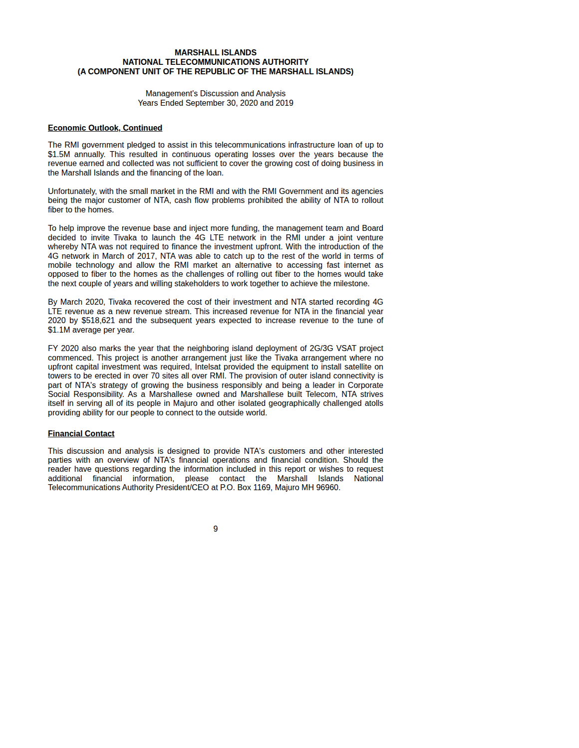MARSHALL ISLANDS
NATIONAL TELECOMMUNICATIONS AUTHORITY
(A COMPONENT UNIT OF THE REPUBLIC OF THE MARSHALL ISLANDS)
Management's Discussion and Analysis
Years Ended September 30, 2020 and 2019
Economic Outlook, Continued
The RMI government pledged to assist in this telecommunications infrastructure loan of up to $1.5M annually. This resulted in continuous operating losses over the years because the revenue earned and collected was not sufficient to cover the growing cost of doing business in the Marshall Islands and the financing of the loan.
Unfortunately, with the small market in the RMI and with the RMI Government and its agencies being the major customer of NTA, cash flow problems prohibited the ability of NTA to rollout fiber to the homes.
To help improve the revenue base and inject more funding, the management team and Board decided to invite Tivaka to launch the 4G LTE network in the RMI under a joint venture whereby NTA was not required to finance the investment upfront. With the introduction of the 4G network in March of 2017, NTA was able to catch up to the rest of the world in terms of mobile technology and allow the RMI market an alternative to accessing fast internet as opposed to fiber to the homes as the challenges of rolling out fiber to the homes would take the next couple of years and willing stakeholders to work together to achieve the milestone.
By March 2020, Tivaka recovered the cost of their investment and NTA started recording 4G LTE revenue as a new revenue stream. This increased revenue for NTA in the financial year 2020 by $518,621 and the subsequent years expected to increase revenue to the tune of $1.1M average per year.
FY 2020 also marks the year that the neighboring island deployment of 2G/3G VSAT project commenced. This project is another arrangement just like the Tivaka arrangement where no upfront capital investment was required, Intelsat provided the equipment to install satellite on towers to be erected in over 70 sites all over RMI. The provision of outer island connectivity is part of NTA's strategy of growing the business responsibly and being a leader in Corporate Social Responsibility. As a Marshallese owned and Marshallese built Telecom, NTA strives itself in serving all of its people in Majuro and other isolated geographically challenged atolls providing ability for our people to connect to the outside world.
Financial Contact
This discussion and analysis is designed to provide NTA's customers and other interested parties with an overview of NTA's financial operations and financial condition. Should the reader have questions regarding the information included in this report or wishes to request additional financial information, please contact the Marshall Islands National Telecommunications Authority President/CEO at P.O. Box 1169, Majuro MH 96960.
9